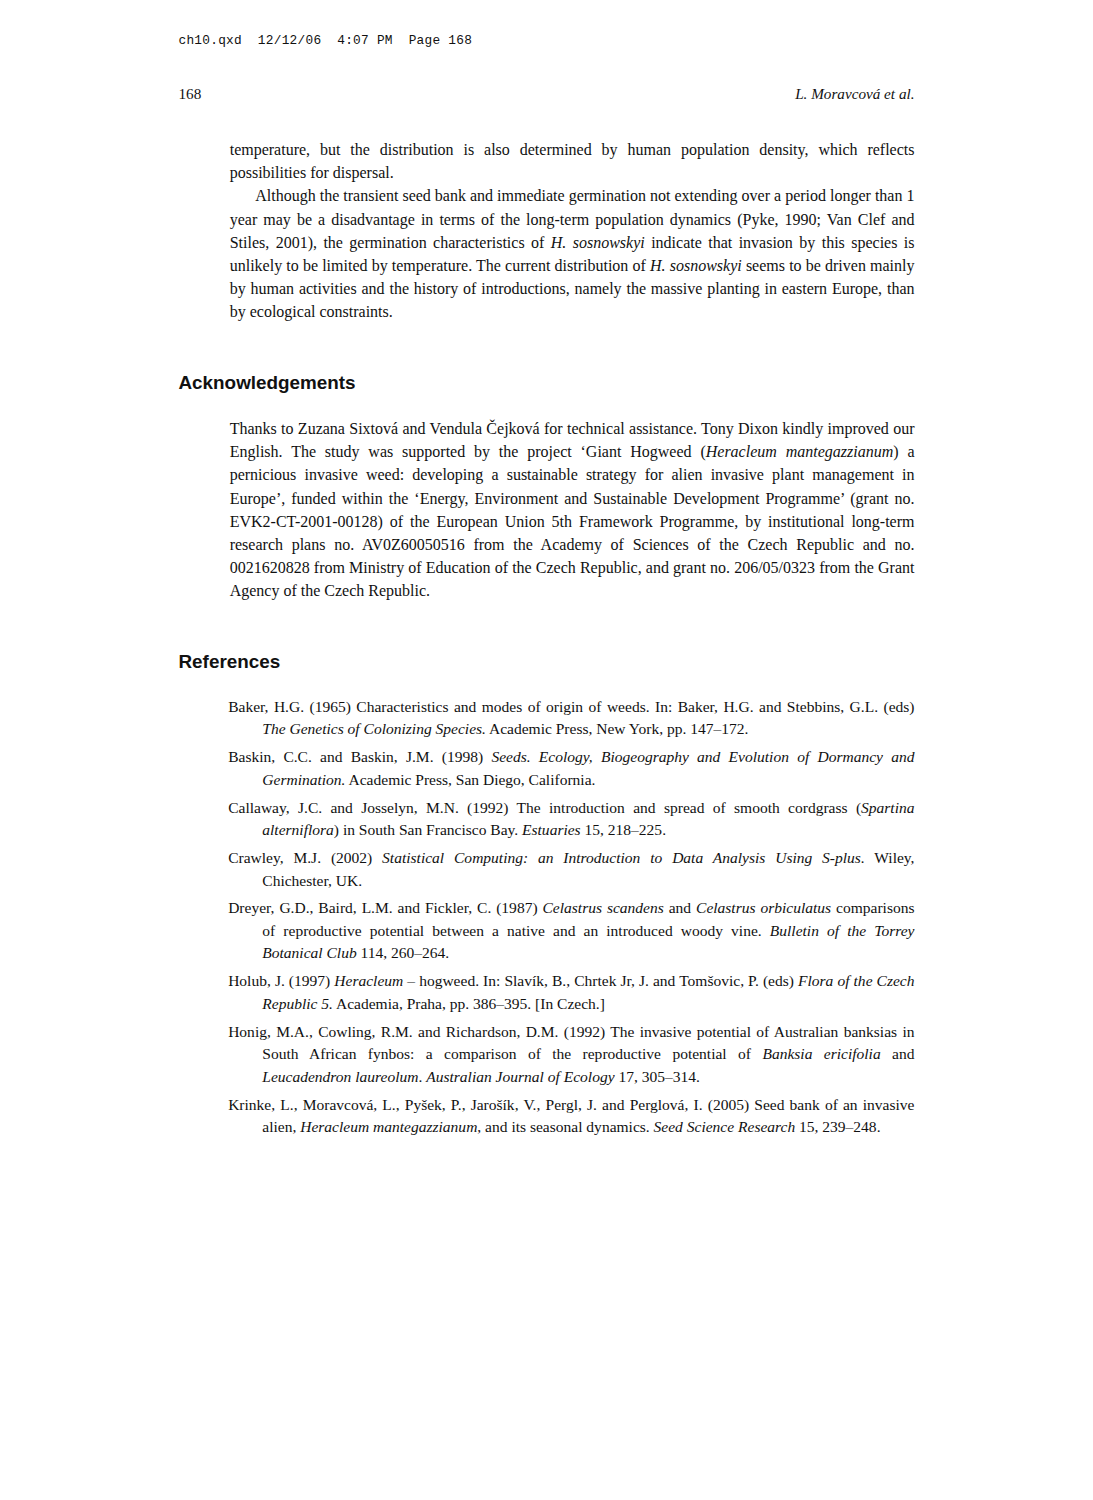ch10.qxd 12/12/06 4:07 PM Page 168
168 L. Moravcová et al.
temperature, but the distribution is also determined by human population density, which reflects possibilities for dispersal.
Although the transient seed bank and immediate germination not extending over a period longer than 1 year may be a disadvantage in terms of the long-term population dynamics (Pyke, 1990; Van Clef and Stiles, 2001), the germination characteristics of H. sosnowskyi indicate that invasion by this species is unlikely to be limited by temperature. The current distribution of H. sosnowskyi seems to be driven mainly by human activities and the history of introductions, namely the massive planting in eastern Europe, than by ecological constraints.
Acknowledgements
Thanks to Zuzana Sixtová and Vendula Čejková for technical assistance. Tony Dixon kindly improved our English. The study was supported by the project ‘Giant Hogweed (Heracleum mantegazzianum) a pernicious invasive weed: developing a sustainable strategy for alien invasive plant management in Europe’, funded within the ‘Energy, Environment and Sustainable Development Programme’ (grant no. EVK2-CT-2001-00128) of the European Union 5th Framework Programme, by institutional long-term research plans no. AV0Z60050516 from the Academy of Sciences of the Czech Republic and no. 0021620828 from Ministry of Education of the Czech Republic, and grant no. 206/05/0323 from the Grant Agency of the Czech Republic.
References
Baker, H.G. (1965) Characteristics and modes of origin of weeds. In: Baker, H.G. and Stebbins, G.L. (eds) The Genetics of Colonizing Species. Academic Press, New York, pp. 147–172.
Baskin, C.C. and Baskin, J.M. (1998) Seeds. Ecology, Biogeography and Evolution of Dormancy and Germination. Academic Press, San Diego, California.
Callaway, J.C. and Josselyn, M.N. (1992) The introduction and spread of smooth cordgrass (Spartina alterniflora) in South San Francisco Bay. Estuaries 15, 218–225.
Crawley, M.J. (2002) Statistical Computing: an Introduction to Data Analysis Using S-plus. Wiley, Chichester, UK.
Dreyer, G.D., Baird, L.M. and Fickler, C. (1987) Celastrus scandens and Celastrus orbiculatus comparisons of reproductive potential between a native and an introduced woody vine. Bulletin of the Torrey Botanical Club 114, 260–264.
Holub, J. (1997) Heracleum – hogweed. In: Slavík, B., Chrtek Jr, J. and Tomšovic, P. (eds) Flora of the Czech Republic 5. Academia, Praha, pp. 386–395. [In Czech.]
Honig, M.A., Cowling, R.M. and Richardson, D.M. (1992) The invasive potential of Australian banksias in South African fynbos: a comparison of the reproductive potential of Banksia ericifolia and Leucadendron laureolum. Australian Journal of Ecology 17, 305–314.
Krinke, L., Moravcová, L., Pyšek, P., Jarošík, V., Pergl, J. and Perglová, I. (2005) Seed bank of an invasive alien, Heracleum mantegazzianum, and its seasonal dynamics. Seed Science Research 15, 239–248.